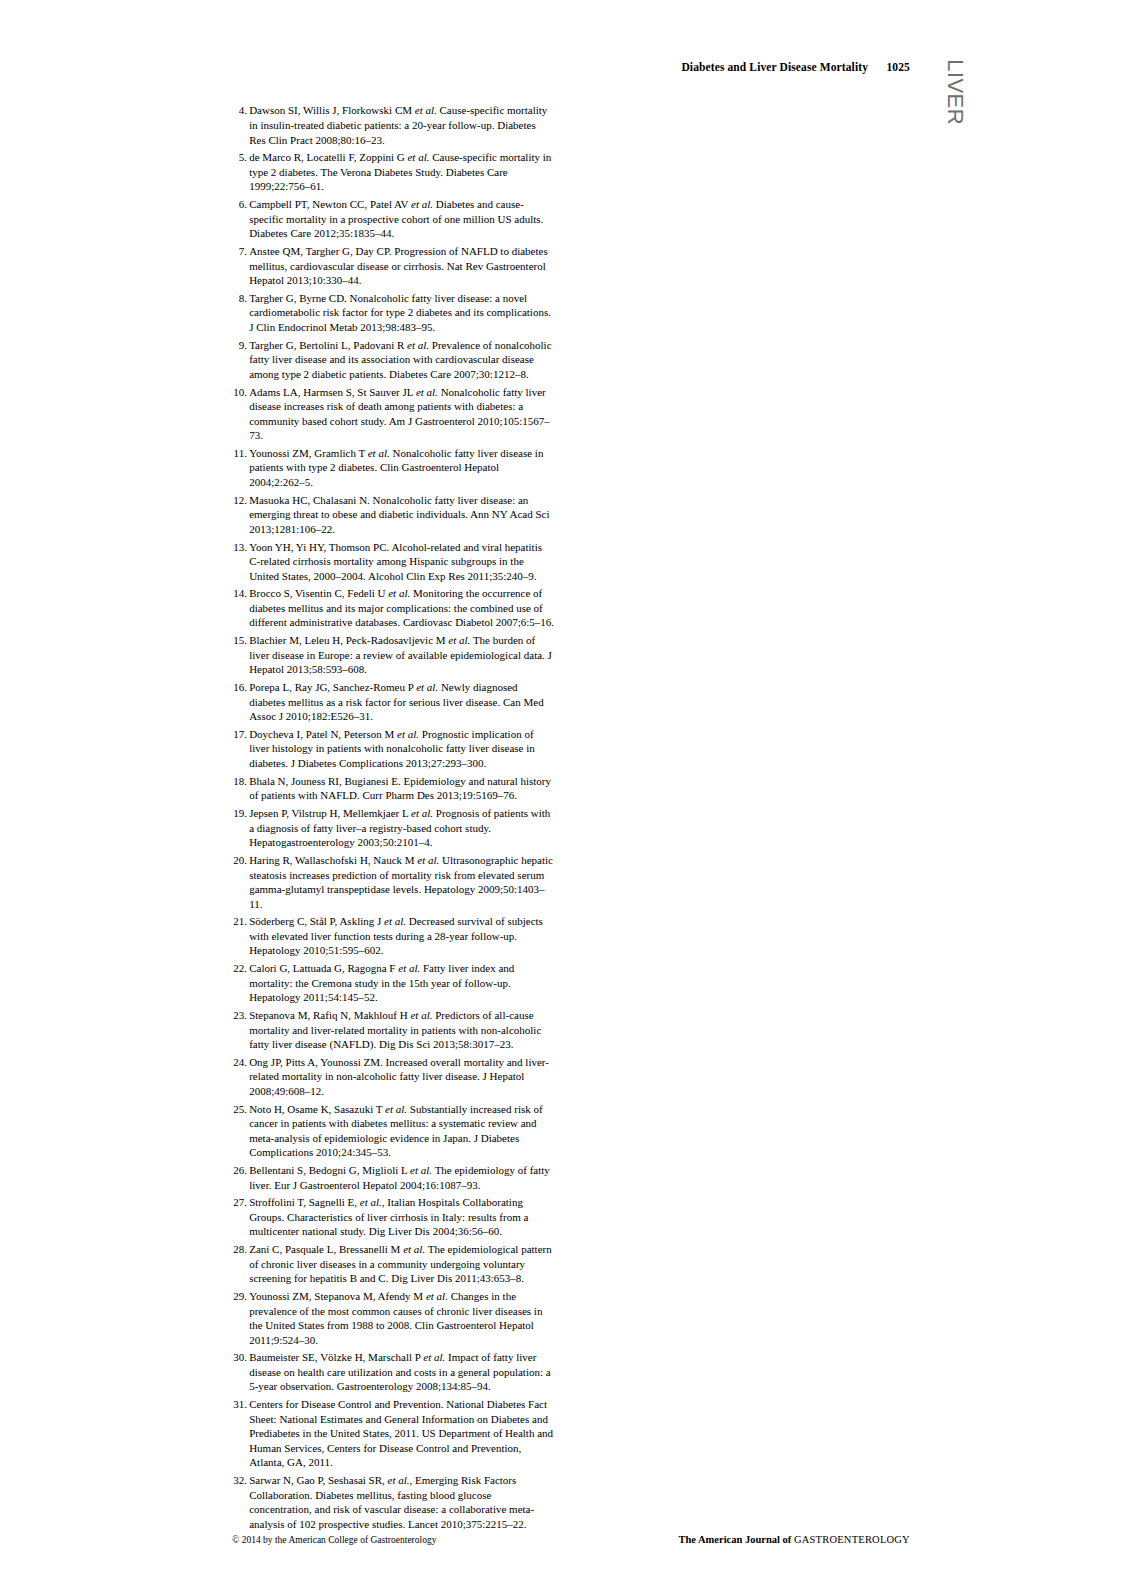Diabetes and Liver Disease Mortality1025
LIVER
Dawson SI, Willis J, Florkowski CM et al. Cause-specific mortality in insulin-treated diabetic patients: a 20-year follow-up. Diabetes Res Clin Pract 2008;80:16–23.
de Marco R, Locatelli F, Zoppini G et al. Cause-specific mortality in type 2 diabetes. The Verona Diabetes Study. Diabetes Care 1999;22:756–61.
Campbell PT, Newton CC, Patel AV et al. Diabetes and cause-specific mortality in a prospective cohort of one million US adults. Diabetes Care 2012;35:1835–44.
Anstee QM, Targher G, Day CP. Progression of NAFLD to diabetes mellitus, cardiovascular disease or cirrhosis. Nat Rev Gastroenterol Hepatol 2013;10:330–44.
Targher G, Byrne CD. Nonalcoholic fatty liver disease: a novel cardiometabolic risk factor for type 2 diabetes and its complications. J Clin Endocrinol Metab 2013;98:483–95.
Targher G, Bertolini L, Padovani R et al. Prevalence of nonalcoholic fatty liver disease and its association with cardiovascular disease among type 2 diabetic patients. Diabetes Care 2007;30:1212–8.
Adams LA, Harmsen S, St Sauver JL et al. Nonalcoholic fatty liver disease increases risk of death among patients with diabetes: a community based cohort study. Am J Gastroenterol 2010;105:1567–73.
Younossi ZM, Gramlich T et al. Nonalcoholic fatty liver disease in patients with type 2 diabetes. Clin Gastroenterol Hepatol 2004;2:262–5.
Masuoka HC, Chalasani N. Nonalcoholic fatty liver disease: an emerging threat to obese and diabetic individuals. Ann NY Acad Sci 2013;1281:106–22.
Yoon YH, Yi HY, Thomson PC. Alcohol-related and viral hepatitis C-related cirrhosis mortality among Hispanic subgroups in the United States, 2000–2004. Alcohol Clin Exp Res 2011;35:240–9.
Brocco S, Visentin C, Fedeli U et al. Monitoring the occurrence of diabetes mellitus and its major complications: the combined use of different administrative databases. Cardiovasc Diabetol 2007;6:5–16.
Blachier M, Leleu H, Peck-Radosavljevic M et al. The burden of liver disease in Europe: a review of available epidemiological data. J Hepatol 2013;58:593–608.
Porepa L, Ray JG, Sanchez-Romeu P et al. Newly diagnosed diabetes mellitus as a risk factor for serious liver disease. Can Med Assoc J 2010;182:E526–31.
Doycheva I, Patel N, Peterson M et al. Prognostic implication of liver histology in patients with nonalcoholic fatty liver disease in diabetes. J Diabetes Complications 2013;27:293–300.
Bhala N, Jouness RI, Bugianesi E. Epidemiology and natural history of patients with NAFLD. Curr Pharm Des 2013;19:5169–76.
Jepsen P, Vilstrup H, Mellemkjaer L et al. Prognosis of patients with a diagnosis of fatty liver–a registry-based cohort study. Hepatogastroenterology 2003;50:2101–4.
Haring R, Wallaschofski H, Nauck M et al. Ultrasonographic hepatic steatosis increases prediction of mortality risk from elevated serum gamma-glutamyl transpeptidase levels. Hepatology 2009;50:1403–11.
Söderberg C, Stål P, Askling J et al. Decreased survival of subjects with elevated liver function tests during a 28-year follow-up. Hepatology 2010;51:595–602.
Calori G, Lattuada G, Ragogna F et al. Fatty liver index and mortality: the Cremona study in the 15th year of follow-up. Hepatology 2011;54:145–52.
Stepanova M, Rafiq N, Makhlouf H et al. Predictors of all-cause mortality and liver-related mortality in patients with non-alcoholic fatty liver disease (NAFLD). Dig Dis Sci 2013;58:3017–23.
Ong JP, Pitts A, Younossi ZM. Increased overall mortality and liver-related mortality in non-alcoholic fatty liver disease. J Hepatol 2008;49:608–12.
Noto H, Osame K, Sasazuki T et al. Substantially increased risk of cancer in patients with diabetes mellitus: a systematic review and meta-analysis of epidemiologic evidence in Japan. J Diabetes Complications 2010;24:345–53.
Bellentani S, Bedogni G, Miglioli L et al. The epidemiology of fatty liver. Eur J Gastroenterol Hepatol 2004;16:1087–93.
Stroffolini T, Sagnelli E, et al., Italian Hospitals Collaborating Groups. Characteristics of liver cirrhosis in Italy: results from a multicenter national study. Dig Liver Dis 2004;36:56–60.
Zani C, Pasquale L, Bressanelli M et al. The epidemiological pattern of chronic liver diseases in a community undergoing voluntary screening for hepatitis B and C. Dig Liver Dis 2011;43:653–8.
Younossi ZM, Stepanova M, Afendy M et al. Changes in the prevalence of the most common causes of chronic liver diseases in the United States from 1988 to 2008. Clin Gastroenterol Hepatol 2011;9:524–30.
Baumeister SE, Völzke H, Marschall P et al. Impact of fatty liver disease on health care utilization and costs in a general population: a 5-year observation. Gastroenterology 2008;134:85–94.
Centers for Disease Control and Prevention. National Diabetes Fact Sheet: National Estimates and General Information on Diabetes and Prediabetes in the United States, 2011. US Department of Health and Human Services, Centers for Disease Control and Prevention, Atlanta, GA, 2011.
Sarwar N, Gao P, Seshasai SR, et al., Emerging Risk Factors Collaboration. Diabetes mellitus, fasting blood glucose concentration, and risk of vascular disease: a collaborative meta-analysis of 102 prospective studies. Lancet 2010;375:2215–22.
© 2014 by the American College of Gastroenterology
The American Journal of GASTROENTEROLOGY